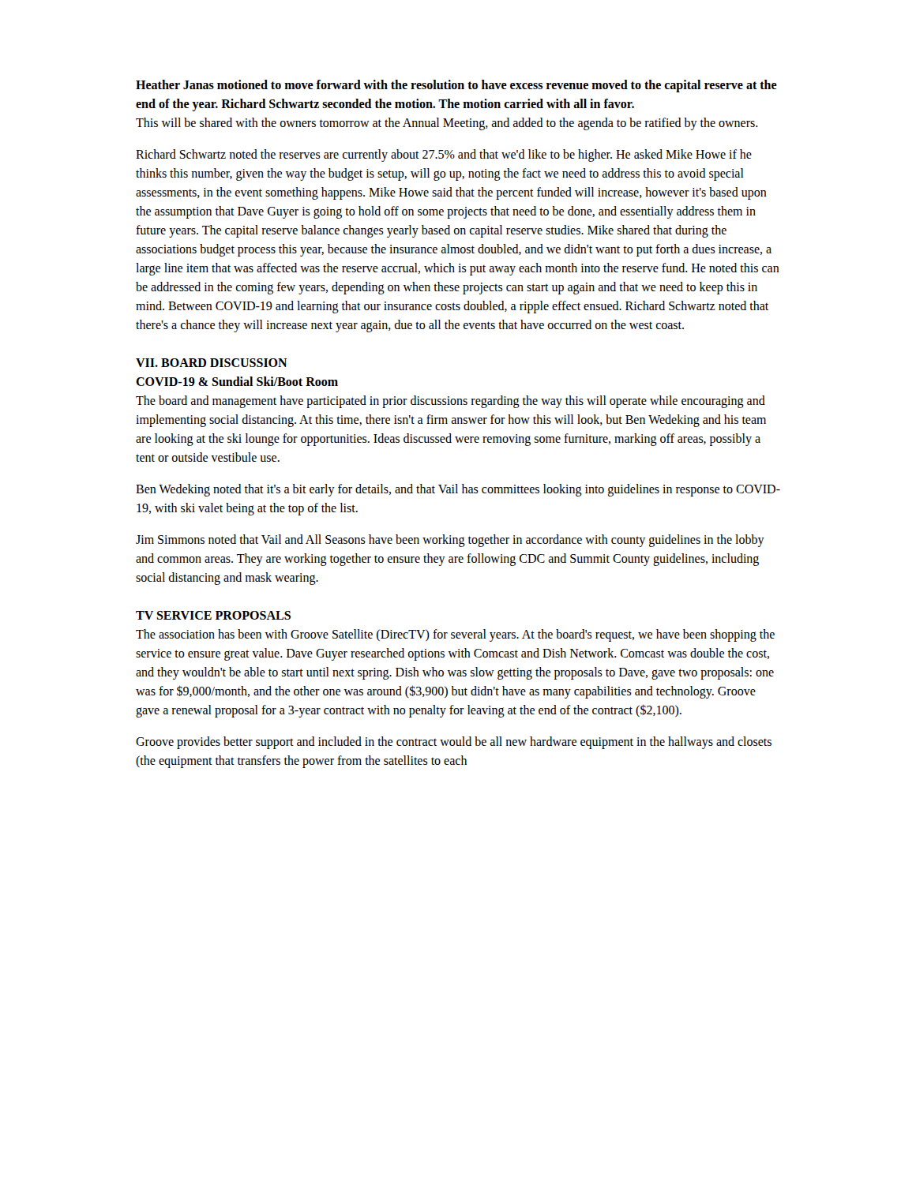Heather Janas motioned to move forward with the resolution to have excess revenue moved to the capital reserve at the end of the year. Richard Schwartz seconded the motion. The motion carried with all in favor.
This will be shared with the owners tomorrow at the Annual Meeting, and added to the agenda to be ratified by the owners.
Richard Schwartz noted the reserves are currently about 27.5% and that we'd like to be higher. He asked Mike Howe if he thinks this number, given the way the budget is setup, will go up, noting the fact we need to address this to avoid special assessments, in the event something happens. Mike Howe said that the percent funded will increase, however it's based upon the assumption that Dave Guyer is going to hold off on some projects that need to be done, and essentially address them in future years. The capital reserve balance changes yearly based on capital reserve studies. Mike shared that during the associations budget process this year, because the insurance almost doubled, and we didn't want to put forth a dues increase, a large line item that was affected was the reserve accrual, which is put away each month into the reserve fund. He noted this can be addressed in the coming few years, depending on when these projects can start up again and that we need to keep this in mind. Between COVID-19 and learning that our insurance costs doubled, a ripple effect ensued. Richard Schwartz noted that there's a chance they will increase next year again, due to all the events that have occurred on the west coast.
VII. BOARD DISCUSSION
COVID-19 & Sundial Ski/Boot Room
The board and management have participated in prior discussions regarding the way this will operate while encouraging and implementing social distancing. At this time, there isn't a firm answer for how this will look, but Ben Wedeking and his team are looking at the ski lounge for opportunities. Ideas discussed were removing some furniture, marking off areas, possibly a tent or outside vestibule use.
Ben Wedeking noted that it's a bit early for details, and that Vail has committees looking into guidelines in response to COVID-19, with ski valet being at the top of the list.
Jim Simmons noted that Vail and All Seasons have been working together in accordance with county guidelines in the lobby and common areas. They are working together to ensure they are following CDC and Summit County guidelines, including social distancing and mask wearing.
TV SERVICE PROPOSALS
The association has been with Groove Satellite (DirecTV) for several years. At the board's request, we have been shopping the service to ensure great value. Dave Guyer researched options with Comcast and Dish Network. Comcast was double the cost, and they wouldn't be able to start until next spring. Dish who was slow getting the proposals to Dave, gave two proposals: one was for $9,000/month, and the other one was around ($3,900) but didn't have as many capabilities and technology. Groove gave a renewal proposal for a 3-year contract with no penalty for leaving at the end of the contract ($2,100).
Groove provides better support and included in the contract would be all new hardware equipment in the hallways and closets (the equipment that transfers the power from the satellites to each